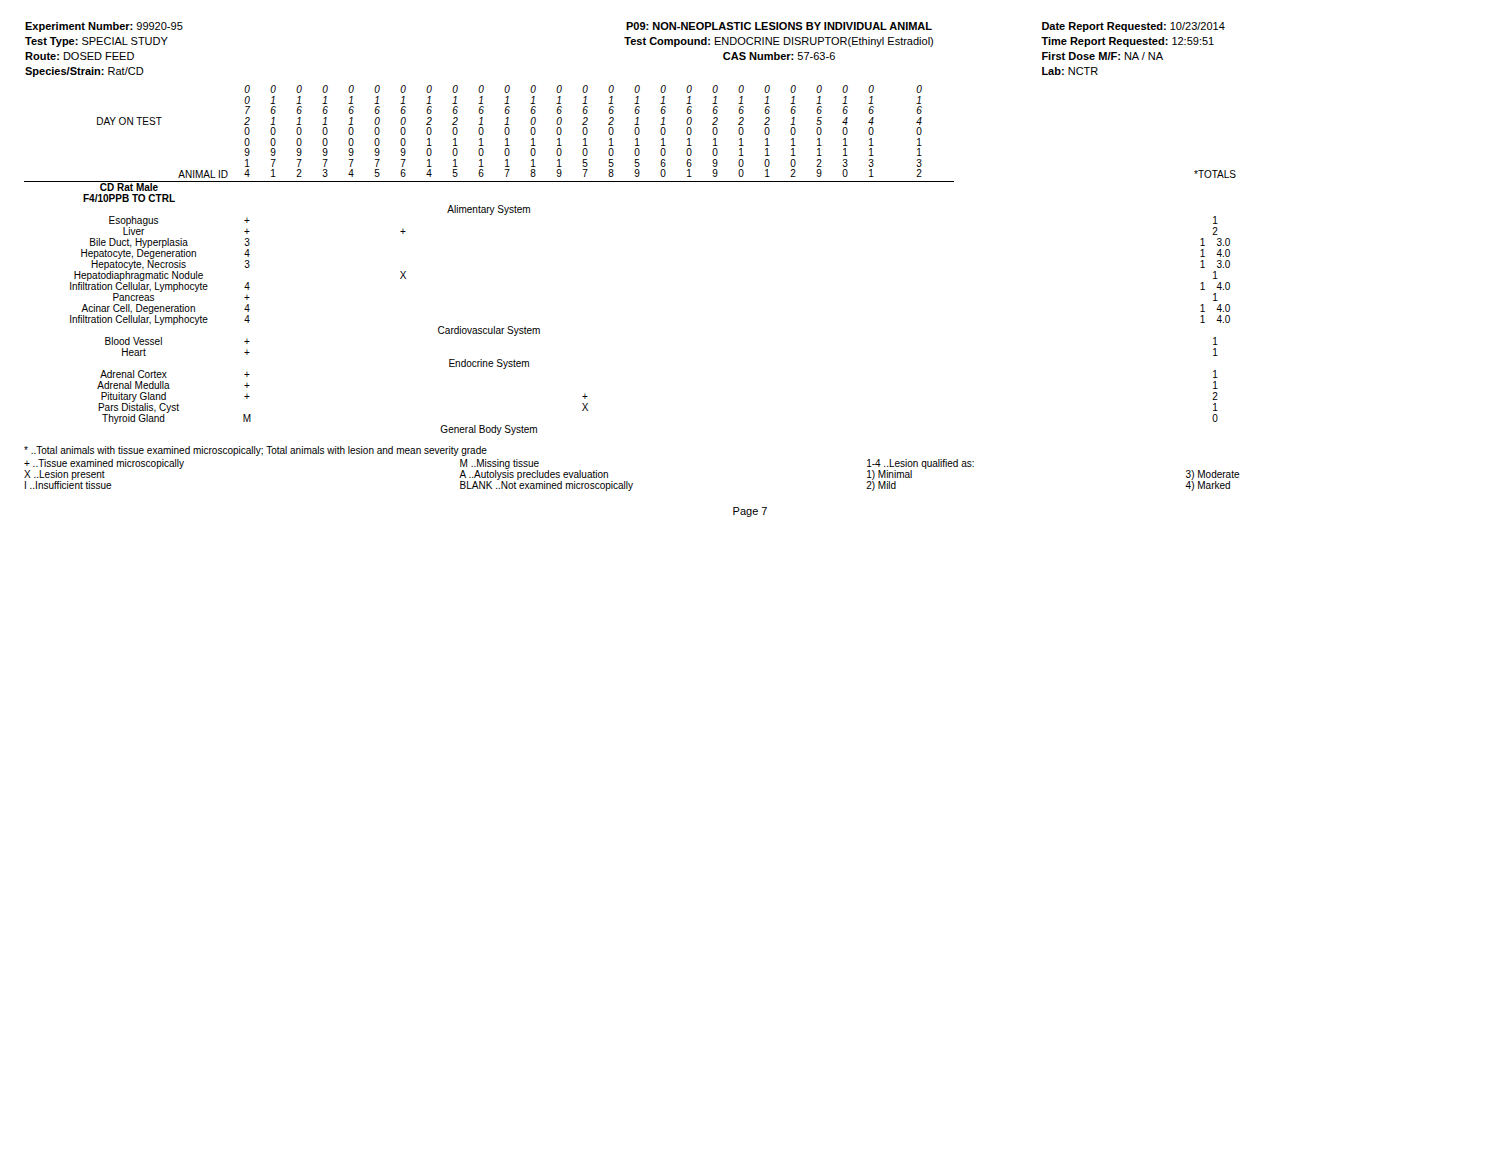| Experiment Number: 99920-95 Test Type: SPECIAL STUDY Route: DOSED FEED Species/Strain: Rat/CD | P09: NON-NEOPLASTIC LESIONS BY INDIVIDUAL ANIMAL Test Compound: ENDOCRINE DISRUPTOR(Ethinyl Estradiol) CAS Number: 57-63-6 | Date Report Requested: 10/23/2014 Time Report Requested: 12:59:51 First Dose M/F: NA / NA Lab: NCTR |
| DAY ON TEST | 0 0 7 2 | 0 1 6 1 | 0 1 6 1 | 0 1 6 1 | 0 1 6 1 | 0 1 6 0 | 0 1 6 0 | 0 1 6 2 | 0 1 6 2 | 0 1 6 1 | 0 1 6 1 | 0 1 6 0 | 0 1 6 0 | 0 1 6 2 | 0 1 6 2 | 0 1 6 1 | 0 1 6 1 | 0 1 6 0 | 0 1 6 2 | 0 1 6 2 | 0 1 6 2 | 0 1 6 1 | 0 1 6 5 | 0 1 6 4 | 0 1 6 4 | 0 1 6 4 | |
| ANIMAL ID | 0 0 9 1 4 | 0 0 9 7 1 | 0 0 9 7 2 | 0 0 9 7 3 | 0 0 9 7 4 | 0 0 9 7 5 | 0 0 9 7 6 | 0 1 0 1 4 | 0 1 0 1 5 | 0 1 0 1 6 | 0 1 0 1 7 | 0 1 0 1 8 | 0 1 0 1 9 | 0 1 0 5 7 | 0 1 0 5 8 | 0 1 0 5 9 | 0 1 0 6 0 | 0 1 0 6 1 | 0 1 0 9 9 | 0 1 1 0 0 | 0 1 1 0 1 | 0 1 1 0 2 | 0 1 1 2 9 | 0 1 1 3 0 | 0 1 1 3 1 | 0 1 1 3 2 | *TOTALS |
| CD Rat Male | |
| F4/10PPB TO CTRL | |
| Alimentary System |
| Esophagus | + | | | | | | | | | | | | | | | | | | | | | | | | | | 1 |
| Liver | + | | | | | | + | | | | | | | | | | | | | | | | | | | | 2 |
| Bile Duct, Hyperplasia | 3 | | | | | | | | | | | | | | | | | | | | | | | | | | 1 3.0 |
| Hepatocyte, Degeneration | 4 | | | | | | | | | | | | | | | | | | | | | | | | | | 1 4.0 |
| Hepatocyte, Necrosis | 3 | | | | | | | | | | | | | | | | | | | | | | | | | | 1 3.0 |
| Hepatodiaphragmatic Nodule | | | | | | | X | | | | | | | | | | | | | | | | | | | | 1 |
| Infiltration Cellular, Lymphocyte | 4 | | | | | | | | | | | | | | | | | | | | | | | | | | 1 4.0 |
| Pancreas | + | | | | | | | | | | | | | | | | | | | | | | | | | | 1 |
| Acinar Cell, Degeneration | 4 | | | | | | | | | | | | | | | | | | | | | | | | | | 1 4.0 |
| Infiltration Cellular, Lymphocyte | 4 | | | | | | | | | | | | | | | | | | | | | | | | | | 1 4.0 |
| Cardiovascular System |
| Blood Vessel | + | | | | | | | | | | | | | | | | | | | | | | | | | | 1 |
| Heart | + | | | | | | | | | | | | | | | | | | | | | | | | | | 1 |
| Endocrine System |
| Adrenal Cortex | + | | | | | | | | | | | | | | | | | | | | | | | | | | 1 |
| Adrenal Medulla | + | | | | | | | | | | | | | | | | | | | | | | | | | | 1 |
| Pituitary Gland | + | | | | | | | | | | | | | + | | | | | | | | | | | | | 2 |
| Pars Distalis, Cyst | | | | | | | | | | | | | | X | | | | | | | | | | | | | 1 |
| Thyroid Gland | M | | | | | | | | | | | | | | | | | | | | | | | | | | 0 |
| General Body System |
* ..Total animals with tissue examined microscopically; Total animals with lesion and mean severity grade
| + ..Tissue examined microscopically | M ..Missing tissue | 1-4 ..Lesion qualified as: | |
| X ..Lesion present | A ..Autolysis precludes evaluation | 1) Minimal | 3) Moderate |
| I ..Insufficient tissue | BLANK ..Not examined microscopically | 2) Mild | 4) Marked |
Page 7